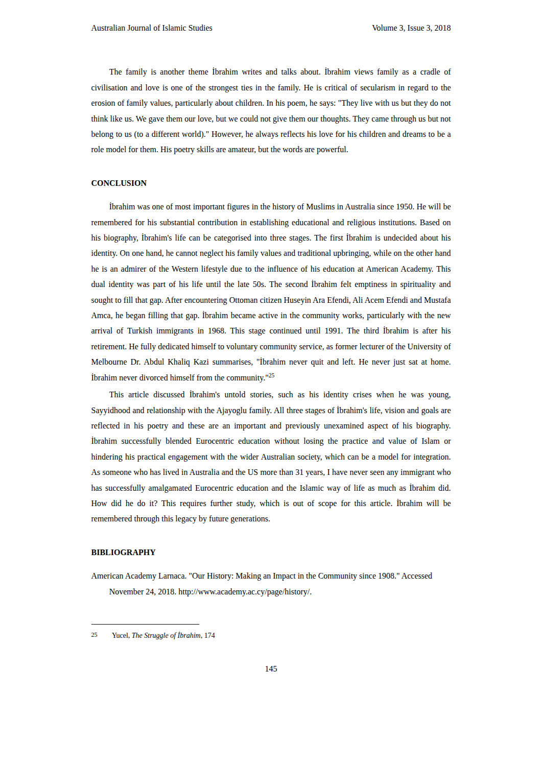Australian Journal of Islamic Studies Volume 3, Issue 3, 2018
The family is another theme İbrahim writes and talks about. İbrahim views family as a cradle of civilisation and love is one of the strongest ties in the family. He is critical of secularism in regard to the erosion of family values, particularly about children. In his poem, he says: "They live with us but they do not think like us. We gave them our love, but we could not give them our thoughts. They came through us but not belong to us (to a different world)." However, he always reflects his love for his children and dreams to be a role model for them. His poetry skills are amateur, but the words are powerful.
Conclusion
İbrahim was one of most important figures in the history of Muslims in Australia since 1950. He will be remembered for his substantial contribution in establishing educational and religious institutions. Based on his biography, İbrahim's life can be categorised into three stages. The first İbrahim is undecided about his identity. On one hand, he cannot neglect his family values and traditional upbringing, while on the other hand he is an admirer of the Western lifestyle due to the influence of his education at American Academy. This dual identity was part of his life until the late 50s. The second İbrahim felt emptiness in spirituality and sought to fill that gap. After encountering Ottoman citizen Huseyin Ara Efendi, Ali Acem Efendi and Mustafa Amca, he began filling that gap. İbrahim became active in the community works, particularly with the new arrival of Turkish immigrants in 1968. This stage continued until 1991. The third İbrahim is after his retirement. He fully dedicated himself to voluntary community service, as former lecturer of the University of Melbourne Dr. Abdul Khaliq Kazi summarises, "İbrahim never quit and left. He never just sat at home. İbrahim never divorced himself from the community."25
This article discussed İbrahim's untold stories, such as his identity crises when he was young, Sayyidhood and relationship with the Ajayoglu family. All three stages of İbrahim's life, vision and goals are reflected in his poetry and these are an important and previously unexamined aspect of his biography. İbrahim successfully blended Eurocentric education without losing the practice and value of Islam or hindering his practical engagement with the wider Australian society, which can be a model for integration. As someone who has lived in Australia and the US more than 31 years, I have never seen any immigrant who has successfully amalgamated Eurocentric education and the Islamic way of life as much as İbrahim did. How did he do it? This requires further study, which is out of scope for this article. İbrahim will be remembered through this legacy by future generations.
Bibliography
American Academy Larnaca. "Our History: Making an Impact in the Community since 1908." Accessed November 24, 2018. http://www.academy.ac.cy/page/history/.
25 Yucel, The Struggle of İbrahim, 174
145